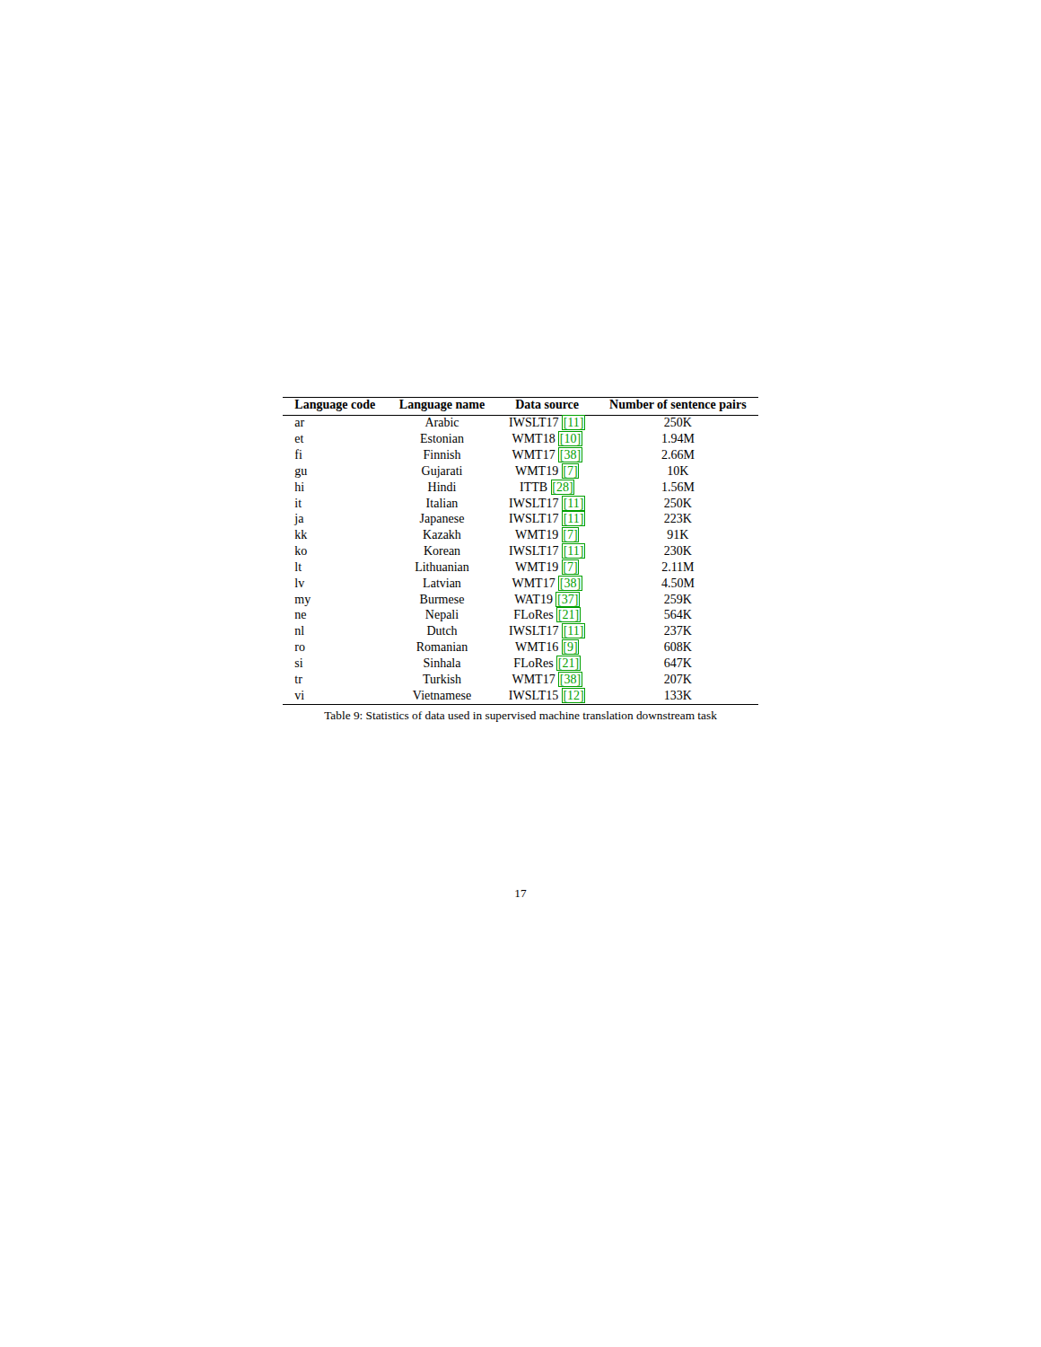| Language code | Language name | Data source | Number of sentence pairs |
| --- | --- | --- | --- |
| ar | Arabic | IWSLT17 [11] | 250K |
| et | Estonian | WMT18 [10] | 1.94M |
| fi | Finnish | WMT17 [38] | 2.66M |
| gu | Gujarati | WMT19 [7] | 10K |
| hi | Hindi | ITTB [28] | 1.56M |
| it | Italian | IWSLT17 [11] | 250K |
| ja | Japanese | IWSLT17 [11] | 223K |
| kk | Kazakh | WMT19 [7] | 91K |
| ko | Korean | IWSLT17 [11] | 230K |
| lt | Lithuanian | WMT19 [7] | 2.11M |
| lv | Latvian | WMT17 [38] | 4.50M |
| my | Burmese | WAT19 [37] | 259K |
| ne | Nepali | FLoRes [21] | 564K |
| nl | Dutch | IWSLT17 [11] | 237K |
| ro | Romanian | WMT16 [9] | 608K |
| si | Sinhala | FLoRes [21] | 647K |
| tr | Turkish | WMT17 [38] | 207K |
| vi | Vietnamese | IWSLT15 [12] | 133K |
Table 9: Statistics of data used in supervised machine translation downstream task
17